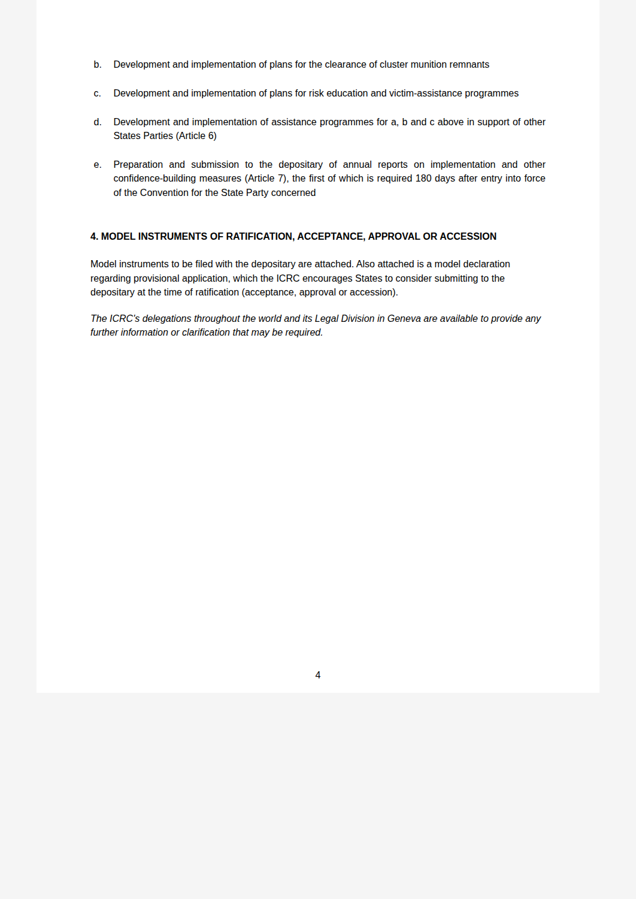b. Development and implementation of plans for the clearance of cluster munition remnants
c. Development and implementation of plans for risk education and victim-assistance programmes
d. Development and implementation of assistance programmes for a, b and c above in support of other States Parties (Article 6)
e. Preparation and submission to the depositary of annual reports on implementation and other confidence-building measures (Article 7), the first of which is required 180 days after entry into force of the Convention for the State Party concerned
4. MODEL INSTRUMENTS OF RATIFICATION, ACCEPTANCE, APPROVAL OR ACCESSION
Model instruments to be filed with the depositary are attached. Also attached is a model declaration regarding provisional application, which the ICRC encourages States to consider submitting to the depositary at the time of ratification (acceptance, approval or accession).
The ICRC's delegations throughout the world and its Legal Division in Geneva are available to provide any further information or clarification that may be required.
4